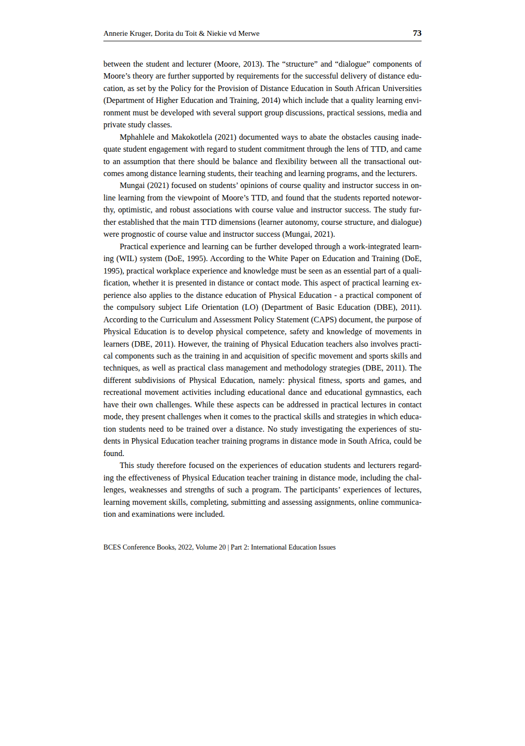Annerie Kruger, Dorita du Toit & Niekie vd Merwe 73
between the student and lecturer (Moore, 2013). The “structure” and “dialogue” components of Moore’s theory are further supported by requirements for the successful delivery of distance education, as set by the Policy for the Provision of Distance Education in South African Universities (Department of Higher Education and Training, 2014) which include that a quality learning environment must be developed with several support group discussions, practical sessions, media and private study classes.
Mphahlele and Makokotlela (2021) documented ways to abate the obstacles causing inadequate student engagement with regard to student commitment through the lens of TTD, and came to an assumption that there should be balance and flexibility between all the transactional outcomes among distance learning students, their teaching and learning programs, and the lecturers.
Mungai (2021) focused on students’ opinions of course quality and instructor success in online learning from the viewpoint of Moore’s TTD, and found that the students reported noteworthy, optimistic, and robust associations with course value and instructor success. The study further established that the main TTD dimensions (learner autonomy, course structure, and dialogue) were prognostic of course value and instructor success (Mungai, 2021).
Practical experience and learning can be further developed through a work-integrated learning (WIL) system (DoE, 1995). According to the White Paper on Education and Training (DoE, 1995), practical workplace experience and knowledge must be seen as an essential part of a qualification, whether it is presented in distance or contact mode. This aspect of practical learning experience also applies to the distance education of Physical Education - a practical component of the compulsory subject Life Orientation (LO) (Department of Basic Education (DBE), 2011). According to the Curriculum and Assessment Policy Statement (CAPS) document, the purpose of Physical Education is to develop physical competence, safety and knowledge of movements in learners (DBE, 2011). However, the training of Physical Education teachers also involves practical components such as the training in and acquisition of specific movement and sports skills and techniques, as well as practical class management and methodology strategies (DBE, 2011). The different subdivisions of Physical Education, namely: physical fitness, sports and games, and recreational movement activities including educational dance and educational gymnastics, each have their own challenges. While these aspects can be addressed in practical lectures in contact mode, they present challenges when it comes to the practical skills and strategies in which education students need to be trained over a distance. No study investigating the experiences of students in Physical Education teacher training programs in distance mode in South Africa, could be found.
This study therefore focused on the experiences of education students and lecturers regarding the effectiveness of Physical Education teacher training in distance mode, including the challenges, weaknesses and strengths of such a program. The participants’ experiences of lectures, learning movement skills, completing, submitting and assessing assignments, online communication and examinations were included.
BCES Conference Books, 2022, Volume 20 | Part 2: International Education Issues